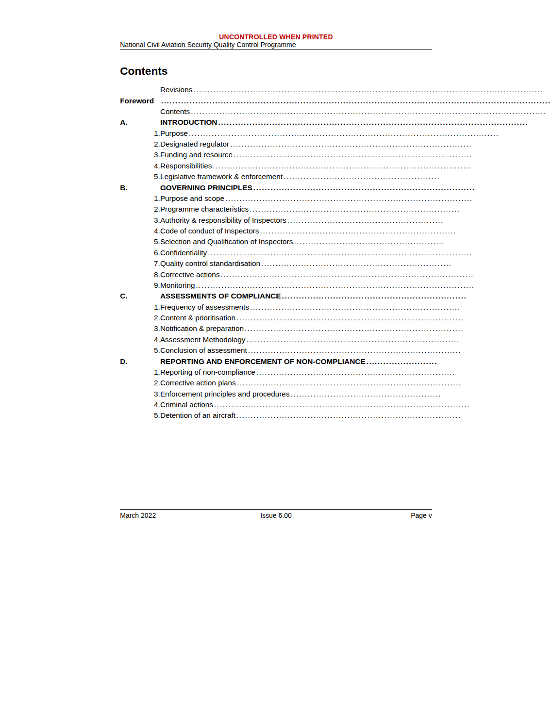UNCONTROLLED WHEN PRINTED
National Civil Aviation Security Quality Control Programme
Contents
| | | Revisions ........................................................................................................................... | iii |
| Foreword | | ......................................................................................................................................... | iv |
| | | Contents ............................................................................................................................. | v |
| A. | | INTRODUCTION ............................................................................................................. | 1 |
| | 1. | Purpose ............................................................................................................. | 1 |
| | 2. | Designated regulator ..................................................................................... | 1 |
| | 3. | Funding and resource .................................................................................... | 1 |
| | 4. | Responsibilities ........................................................................................... | 1 |
| | 5. | Legislative framework & enforcement ....................................................... | 2 |
| B. | | GOVERNING PRINCIPLES .............................................................................. | 2 |
| | 1. | Purpose and scope ....................................................................................... | 2 |
| | 2. | Programme characteristics .......................................................................... | 2 |
| | 3. | Authority & responsibility of Inspectors ....................................................... | 3 |
| | 4. | Code of conduct of Inspectors ..................................................................... | 3 |
| | 5. | Selection and Qualification of Inspectors ..................................................... | 3 |
| | 6. | Confidentiality ............................................................................................. | 3 |
| | 7. | Quality control standardisation ................................................................... | 4 |
| | 8. | Corrective actions ......................................................................................... | 4 |
| | 9. | Monitoring .................................................................................................. | 4 |
| C. | | ASSESSMENTS OF COMPLIANCE ................................................................. | 4 |
| | 1. | Frequency of assessments .......................................................................... | 4 |
| | 2. | Content & prioritisation ................................................................................ | 5 |
| | 3. | Notification & preparation ............................................................................. | 5 |
| | 4. | Assessment Methodology ........................................................................... | 5 |
| | 5. | Conclusion of assessment ........................................................................... | 5 |
| D. | | REPORTING AND ENFORCEMENT OF NON-COMPLIANCE ......................... | 6 |
| | 1. | Reporting of non-compliance ...................................................................... | 6 |
| | 2. | Corrective action plans ............................................................................... | 6 |
| | 3. | Enforcement principles and procedures ..................................................... | 6 |
| | 4. | Criminal actions .......................................................................................... | 6 |
| | 5. | Detention of an aircraft ............................................................................... | 6 |
March 2022
Issue 6.00
Page v